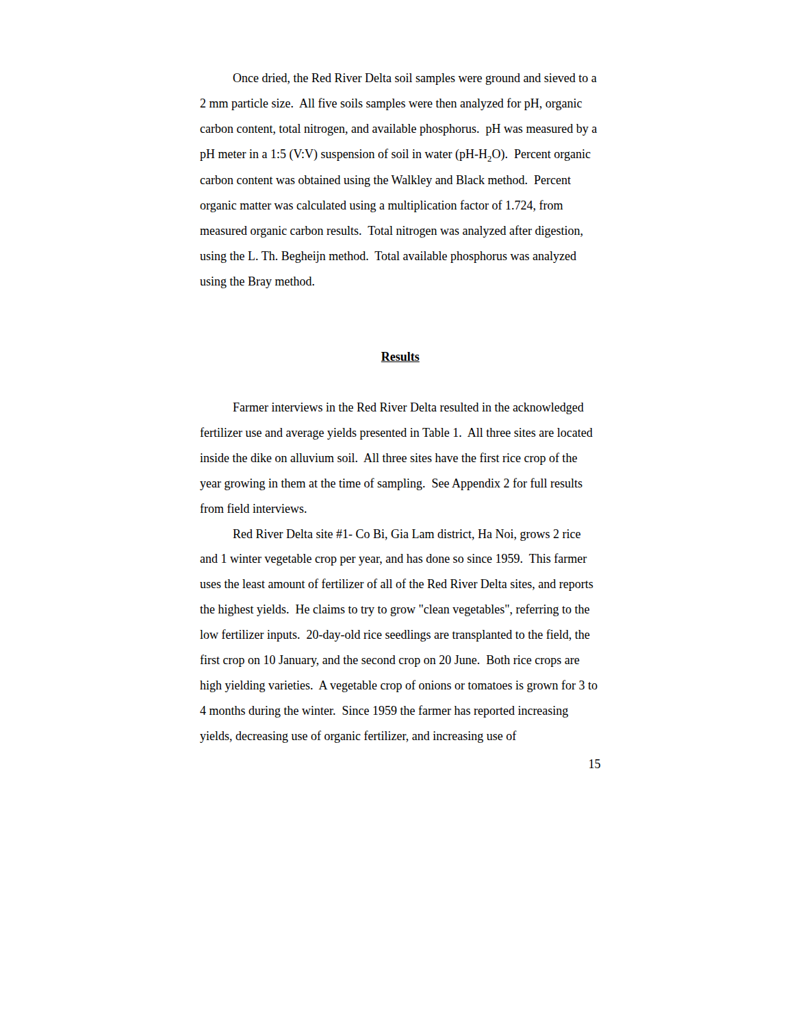Once dried, the Red River Delta soil samples were ground and sieved to a 2 mm particle size. All five soils samples were then analyzed for pH, organic carbon content, total nitrogen, and available phosphorus. pH was measured by a pH meter in a 1:5 (V:V) suspension of soil in water (pH-H2O). Percent organic carbon content was obtained using the Walkley and Black method. Percent organic matter was calculated using a multiplication factor of 1.724, from measured organic carbon results. Total nitrogen was analyzed after digestion, using the L. Th. Begheijn method. Total available phosphorus was analyzed using the Bray method.
Results
Farmer interviews in the Red River Delta resulted in the acknowledged fertilizer use and average yields presented in Table 1. All three sites are located inside the dike on alluvium soil. All three sites have the first rice crop of the year growing in them at the time of sampling. See Appendix 2 for full results from field interviews.
Red River Delta site #1- Co Bi, Gia Lam district, Ha Noi, grows 2 rice and 1 winter vegetable crop per year, and has done so since 1959. This farmer uses the least amount of fertilizer of all of the Red River Delta sites, and reports the highest yields. He claims to try to grow "clean vegetables", referring to the low fertilizer inputs. 20-day-old rice seedlings are transplanted to the field, the first crop on 10 January, and the second crop on 20 June. Both rice crops are high yielding varieties. A vegetable crop of onions or tomatoes is grown for 3 to 4 months during the winter. Since 1959 the farmer has reported increasing yields, decreasing use of organic fertilizer, and increasing use of
15